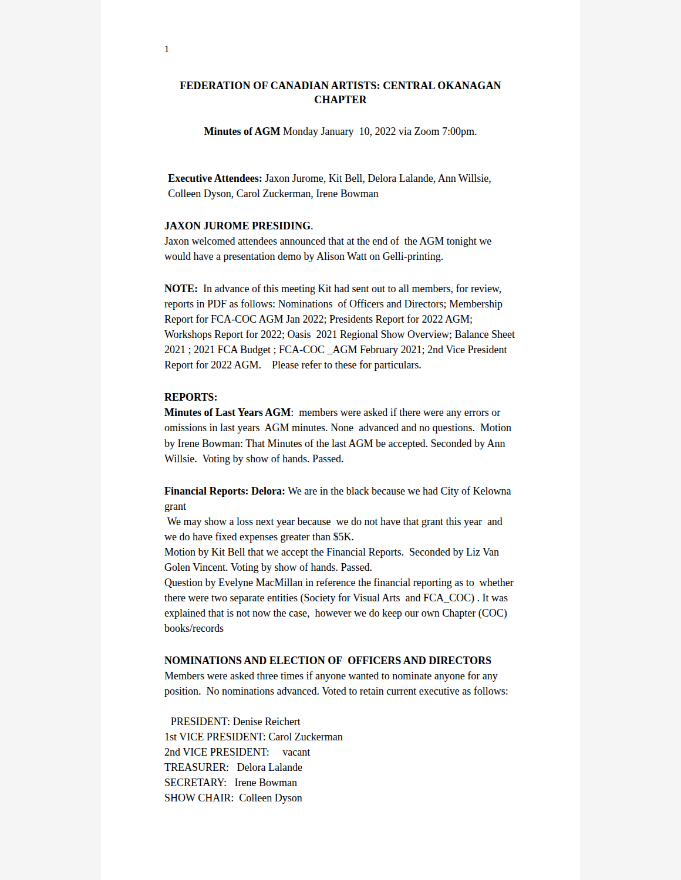1
FEDERATION OF CANADIAN ARTISTS: CENTRAL OKANAGAN CHAPTER
Minutes of AGM Monday January 10, 2022 via Zoom 7:00pm.
Executive Attendees: Jaxon Jurome, Kit Bell, Delora Lalande, Ann Willsie, Colleen Dyson, Carol Zuckerman, Irene Bowman
JAXON JUROME PRESIDING.
Jaxon welcomed attendees announced that at the end of the AGM tonight we would have a presentation demo by Alison Watt on Gelli-printing.
NOTE: In advance of this meeting Kit had sent out to all members, for review, reports in PDF as follows: Nominations of Officers and Directors; Membership Report for FCA-COC AGM Jan 2022; Presidents Report for 2022 AGM; Workshops Report for 2022; Oasis 2021 Regional Show Overview; Balance Sheet 2021 ; 2021 FCA Budget ; FCA-COC _AGM February 2021; 2nd Vice President Report for 2022 AGM. Please refer to these for particulars.
REPORTS:
Minutes of Last Years AGM: members were asked if there were any errors or omissions in last years AGM minutes. None advanced and no questions. Motion by Irene Bowman: That Minutes of the last AGM be accepted. Seconded by Ann Willsie. Voting by show of hands. Passed.
Financial Reports: Delora: We are in the black because we had City of Kelowna grant
We may show a loss next year because we do not have that grant this year and we do have fixed expenses greater than $5K.
Motion by Kit Bell that we accept the Financial Reports. Seconded by Liz Van Golen Vincent. Voting by show of hands. Passed.
Question by Evelyne MacMillan in reference the financial reporting as to whether there were two separate entities (Society for Visual Arts and FCA_COC) . It was explained that is not now the case, however we do keep our own Chapter (COC) books/records
NOMINATIONS AND ELECTION OF OFFICERS AND DIRECTORS
Members were asked three times if anyone wanted to nominate anyone for any position. No nominations advanced. Voted to retain current executive as follows:
PRESIDENT: Denise Reichert
1st VICE PRESIDENT: Carol Zuckerman
2nd VICE PRESIDENT: vacant
TREASURER: Delora Lalande
SECRETARY: Irene Bowman
SHOW CHAIR: Colleen Dyson